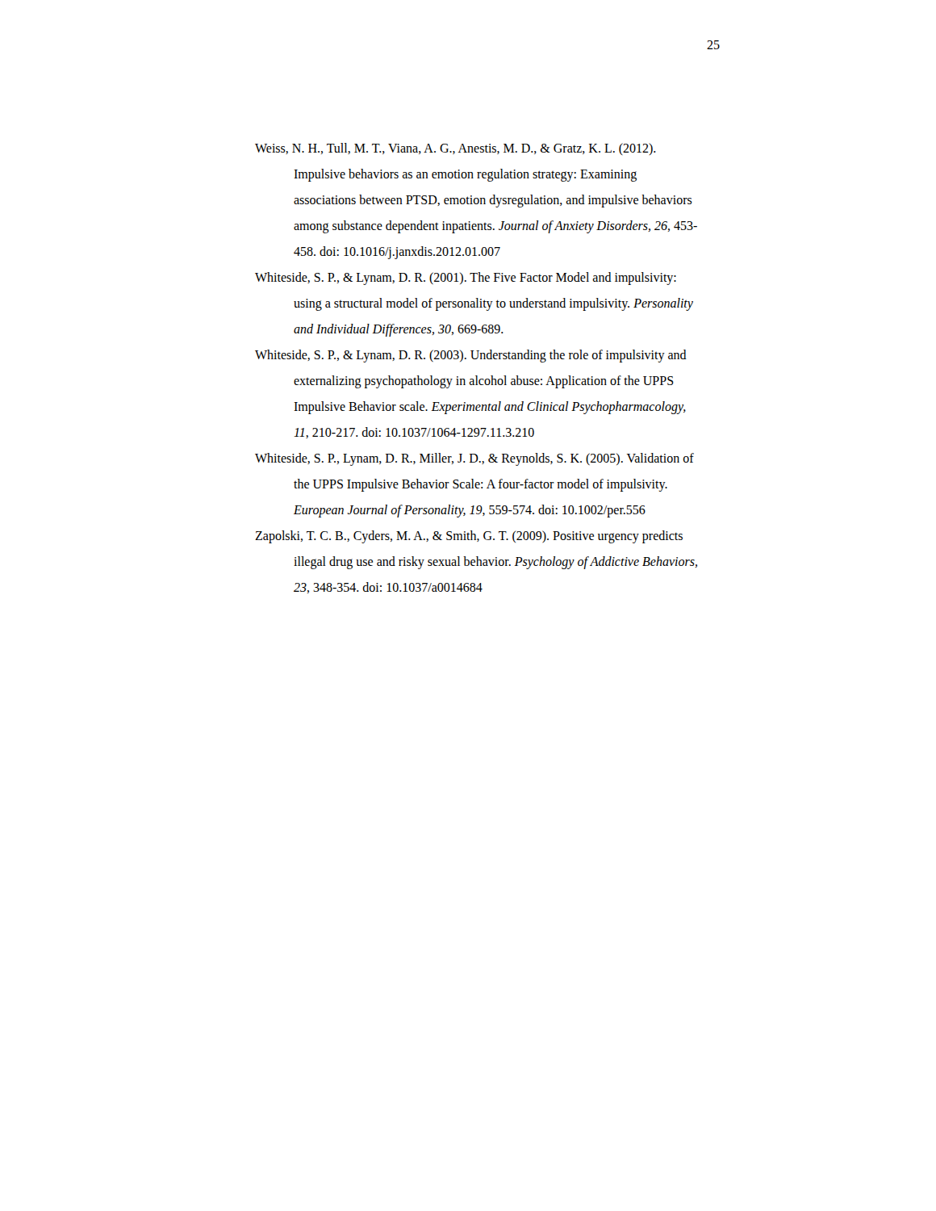25
Weiss, N. H., Tull, M. T., Viana, A. G., Anestis, M. D., & Gratz, K. L. (2012). Impulsive behaviors as an emotion regulation strategy: Examining associations between PTSD, emotion dysregulation, and impulsive behaviors among substance dependent inpatients. Journal of Anxiety Disorders, 26, 453-458. doi: 10.1016/j.janxdis.2012.01.007
Whiteside, S. P., & Lynam, D. R. (2001). The Five Factor Model and impulsivity: using a structural model of personality to understand impulsivity. Personality and Individual Differences, 30, 669-689.
Whiteside, S. P., & Lynam, D. R. (2003). Understanding the role of impulsivity and externalizing psychopathology in alcohol abuse: Application of the UPPS Impulsive Behavior scale. Experimental and Clinical Psychopharmacology, 11, 210-217. doi: 10.1037/1064-1297.11.3.210
Whiteside, S. P., Lynam, D. R., Miller, J. D., & Reynolds, S. K. (2005). Validation of the UPPS Impulsive Behavior Scale: A four-factor model of impulsivity. European Journal of Personality, 19, 559-574. doi: 10.1002/per.556
Zapolski, T. C. B., Cyders, M. A., & Smith, G. T. (2009). Positive urgency predicts illegal drug use and risky sexual behavior. Psychology of Addictive Behaviors, 23, 348-354. doi: 10.1037/a0014684